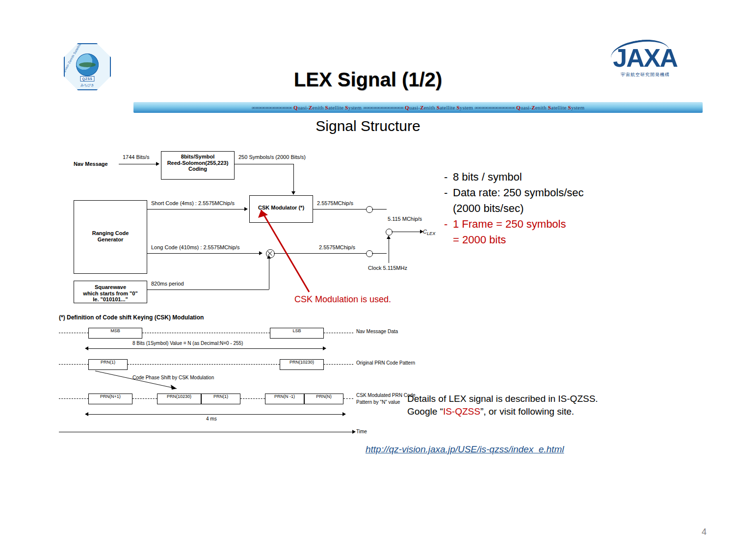Quasi-Zenith Satellite System
QZSS
みちびき
JAXA
宇宙航空研究開発機構
LEX Signal (1/2)
∞∞∞∞∞∞∞∞∞∞∞∞ Quasi-Zenith Satellite System ∞∞∞∞∞∞∞∞∞∞∞∞ Quasi-Zenith Satellite System ∞∞∞∞∞∞∞∞∞∞∞∞ Quasi-Zenith Satellite System
Signal Structure
Nav Message
1744 Bits/s
8bits/Symbol
Reed-Solomon(255,223)
Coding
250 Symbols/s (2000 Bits/s)
Ranging Code
Generator
Short Code (4ms) : 2.5575MChip/s
CSK Modulator (*)
2.5575MChip/s
Long Code (410ms) : 2.5575MChip/s
2.5575MChip/s
Squarewave
which starts from "0"
Ie. "010101..."
820ms period
5.115 MChip/s
CLEX
Clock 5.115MHz
-8 bits / symbol
-Data rate: 250 symbols/sec
(2000 bits/sec)
-1 Frame = 250 symbols
= 2000 bits
CSK Modulation is used.
(*) Definition of Code shift Keying (CSK) Modulation
MSB
LSB
Nav Message Data
8 Bits (1Symbol) Value = N (as Decimal:N=0 - 255)
PRN(1)
PRN(10230)
Original PRN Code Pattern
Code Phase Shift by CSK Modulation
PRN(N+1)
PRN(10230)
PRN(1)
PRN(N -1)
PRN(N)
CSK Modulated PRN Code
Pattern by "N" value
4 ms
Time
Details of LEX signal is described in IS-QZSS.
Google “IS-QZSS”, or visit following site.
http://qz-vision.jaxa.jp/USE/is-qzss/index_e.html
4